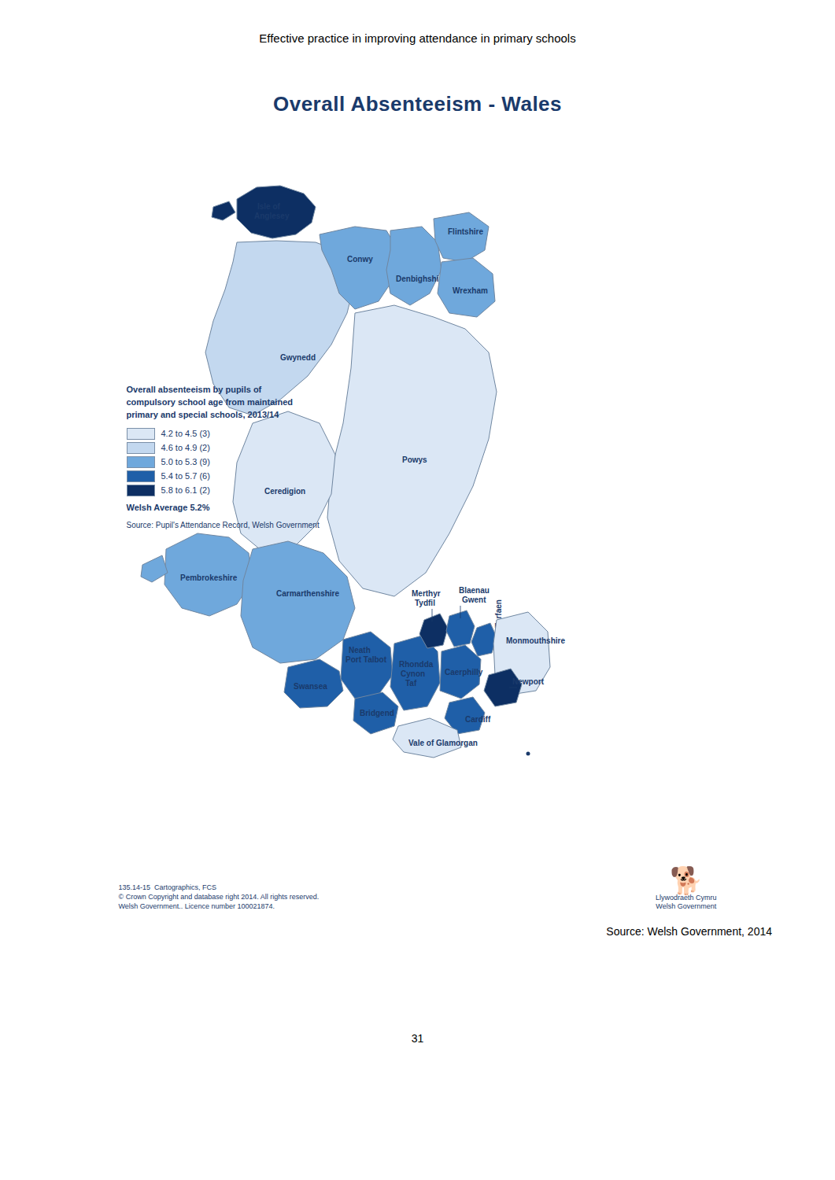Effective practice in improving attendance in primary schools
Overall Absenteeism - Wales
Isle of Anglesey Gwynedd Conwy Denbighshire Flintshire Wrexham Powys Ceredigion Pembrokeshire Carmarthenshire Swansea Neath Port Talbot Bridgend Rhondda Cynon Taf Merthyr Tydfil Blaenau Gwent Torfaen Caerphilly Monmouthshire Newport Cardiff Vale of Glamorgan
Overall absenteeism by pupils of
compulsory school age from maintained
primary and special schools, 2013/14
4.2 to 4.5 (3)
4.6 to 4.9 (2)
5.0 to 5.3 (9)
5.4 to 5.7 (6)
5.8 to 6.1 (2)
Welsh Average 5.2%
Source: Pupil's Attendance Record, Welsh Government
135.14-15 Cartographics, FCS
© Crown Copyright and database right 2014. All rights reserved.
Welsh Government.. Licence number 100021874.
🐕
Llywodraeth Cymru
Welsh Government
Source: Welsh Government, 2014
31